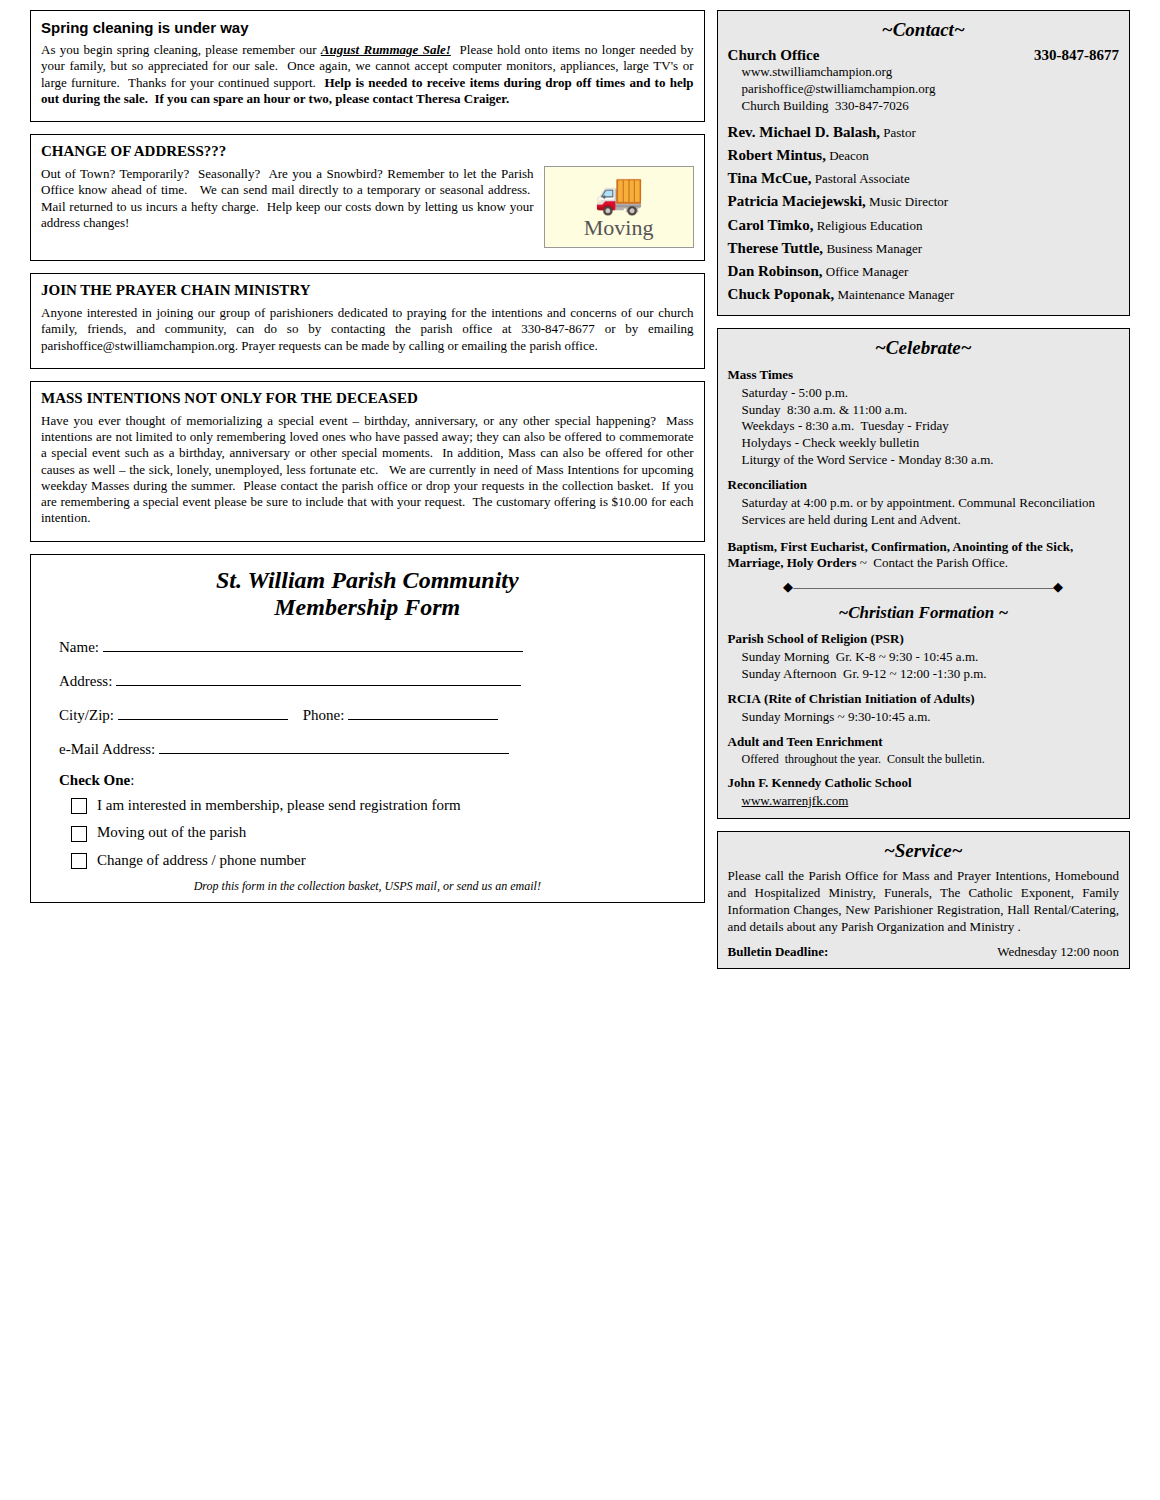Spring cleaning is under way
As you begin spring cleaning, please remember our August Rummage Sale! Please hold onto items no longer needed by your family, but so appreciated for our sale. Once again, we cannot accept computer monitors, appliances, large TV's or large furniture. Thanks for your continued support. Help is needed to receive items during drop off times and to help out during the sale. If you can spare an hour or two, please contact Theresa Craiger.
CHANGE OF ADDRESS???
🚚
Moving
Out of Town? Temporarily? Seasonally? Are you a Snowbird? Remember to let the Parish Office know ahead of time. We can send mail directly to a temporary or seasonal address. Mail returned to us incurs a hefty charge. Help keep our costs down by letting us know your address changes!
JOIN THE PRAYER CHAIN MINISTRY
Anyone interested in joining our group of parishioners dedicated to praying for the intentions and concerns of our church family, friends, and community, can do so by contacting the parish office at 330-847-8677 or by emailing parishoffice@stwilliamchampion.org. Prayer requests can be made by calling or emailing the parish office.
MASS INTENTIONS NOT ONLY FOR THE DECEASED
Have you ever thought of memorializing a special event – birthday, anniversary, or any other special happening? Mass intentions are not limited to only remembering loved ones who have passed away; they can also be offered to commemorate a special event such as a birthday, anniversary or other special moments. In addition, Mass can also be offered for other causes as well – the sick, lonely, unemployed, less fortunate etc. We are currently in need of Mass Intentions for upcoming weekday Masses during the summer. Please contact the parish office or drop your requests in the collection basket. If you are remembering a special event please be sure to include that with your request. The customary offering is $10.00 for each intention.
St. William Parish Community
Membership Form
Name:
Address:
City/Zip: Phone:
e-Mail Address:
Check One:
I am interested in membership, please send registration form
Moving out of the parish
Change of address / phone number
Drop this form in the collection basket, USPS mail, or send us an email!
~Contact~
Church Office 330-847-8677
www.stwilliamchampion.org
parishoffice@stwilliamchampion.org
Church Building 330-847-7026
Rev. Michael D. Balash, Pastor
Robert Mintus, Deacon
Tina McCue, Pastoral Associate
Patricia Maciejewski, Music Director
Carol Timko, Religious Education
Therese Tuttle, Business Manager
Dan Robinson, Office Manager
Chuck Poponak, Maintenance Manager
~Celebrate~
Mass Times
Saturday - 5:00 p.m.
Sunday 8:30 a.m. & 11:00 a.m.
Weekdays - 8:30 a.m. Tuesday - Friday
Holydays - Check weekly bulletin
Liturgy of the Word Service - Monday 8:30 a.m.
Reconciliation
Saturday at 4:00 p.m. or by appointment. Communal Reconciliation Services are held during Lent and Advent.
Baptism, First Eucharist, Confirmation, Anointing of the Sick, Marriage, Holy Orders ~ Contact the Parish Office.
◆————————————————————◆
~Christian Formation ~
Parish School of Religion (PSR)
Sunday Morning Gr. K-8 ~ 9:30 - 10:45 a.m.
Sunday Afternoon Gr. 9-12 ~ 12:00 -1:30 p.m.
RCIA (Rite of Christian Initiation of Adults)
Sunday Mornings ~ 9:30-10:45 a.m.
Adult and Teen Enrichment
Offered throughout the year. Consult the bulletin.
John F. Kennedy Catholic School
www.warrenjfk.com
~Service~
Please call the Parish Office for Mass and Prayer Intentions, Homebound and Hospitalized Ministry, Funerals, The Catholic Exponent, Family Information Changes, New Parishioner Registration, Hall Rental/Catering, and details about any Parish Organization and Ministry .
Bulletin Deadline: Wednesday 12:00 noon